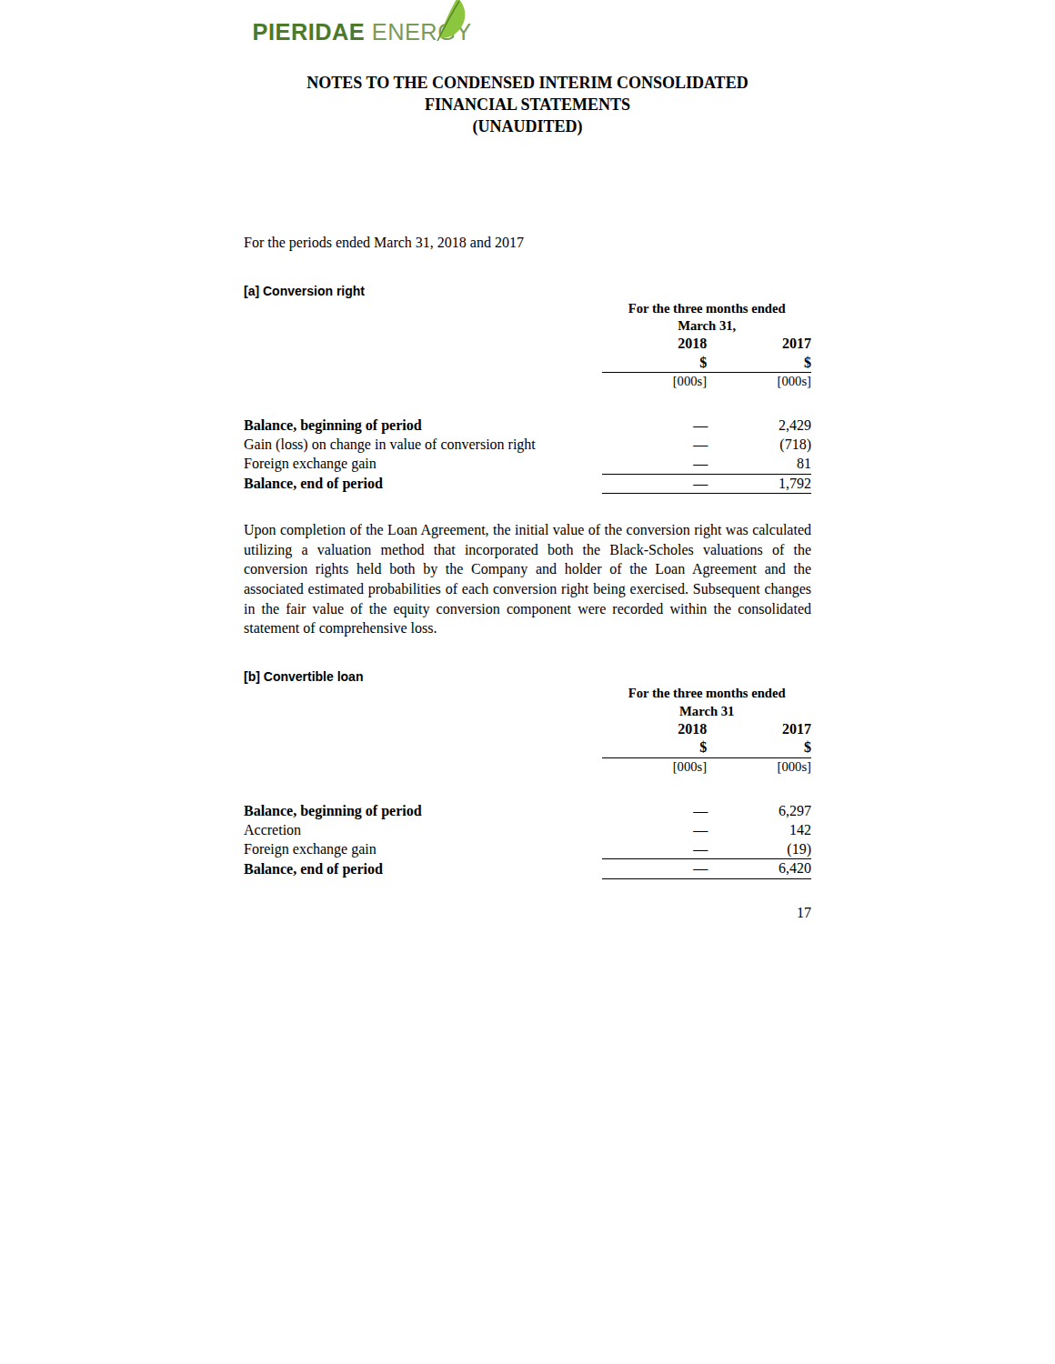PIERIDAE ENERGY
NOTES TO THE CONDENSED INTERIM CONSOLIDATED
FINANCIAL STATEMENTS
(UNAUDITED)
For the periods ended March 31, 2018 and 2017
[a] Conversion right
| | | For the three months ended March 31, |
| | | 2018 | 2017 |
| | | $ | $ |
| | | [000s] | [000s] |
| Balance, beginning of period | | — | 2,429 |
| Gain (loss) on change in value of conversion right | | — | (718) |
| Foreign exchange gain | | — | 81 |
| Balance, end of period | | — | 1,792 |
Upon completion of the Loan Agreement, the initial value of the conversion right was calculated utilizing a valuation method that incorporated both the Black-Scholes valuations of the conversion rights held both by the Company and holder of the Loan Agreement and the associated estimated probabilities of each conversion right being exercised. Subsequent changes in the fair value of the equity conversion component were recorded within the consolidated statement of comprehensive loss.
[b] Convertible loan
| | | For the three months ended March 31 |
| | | 2018 | 2017 |
| | | $ | $ |
| | | [000s] | [000s] |
| Balance, beginning of period | | — | 6,297 |
| Accretion | | — | 142 |
| Foreign exchange gain | | — | (19) |
| Balance, end of period | | — | 6,420 |
17